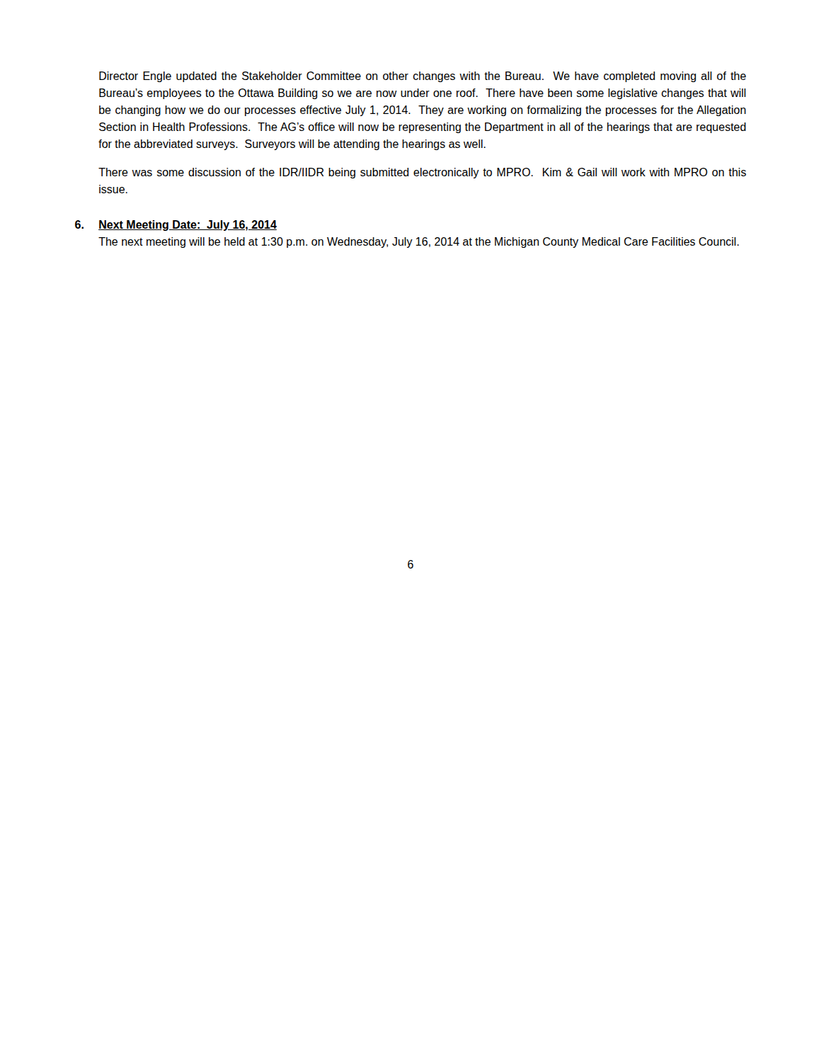Director Engle updated the Stakeholder Committee on other changes with the Bureau. We have completed moving all of the Bureau’s employees to the Ottawa Building so we are now under one roof. There have been some legislative changes that will be changing how we do our processes effective July 1, 2014. They are working on formalizing the processes for the Allegation Section in Health Professions. The AG’s office will now be representing the Department in all of the hearings that are requested for the abbreviated surveys. Surveyors will be attending the hearings as well.
There was some discussion of the IDR/IIDR being submitted electronically to MPRO. Kim & Gail will work with MPRO on this issue.
Next Meeting Date: July 16, 2014
The next meeting will be held at 1:30 p.m. on Wednesday, July 16, 2014 at the Michigan County Medical Care Facilities Council.
6